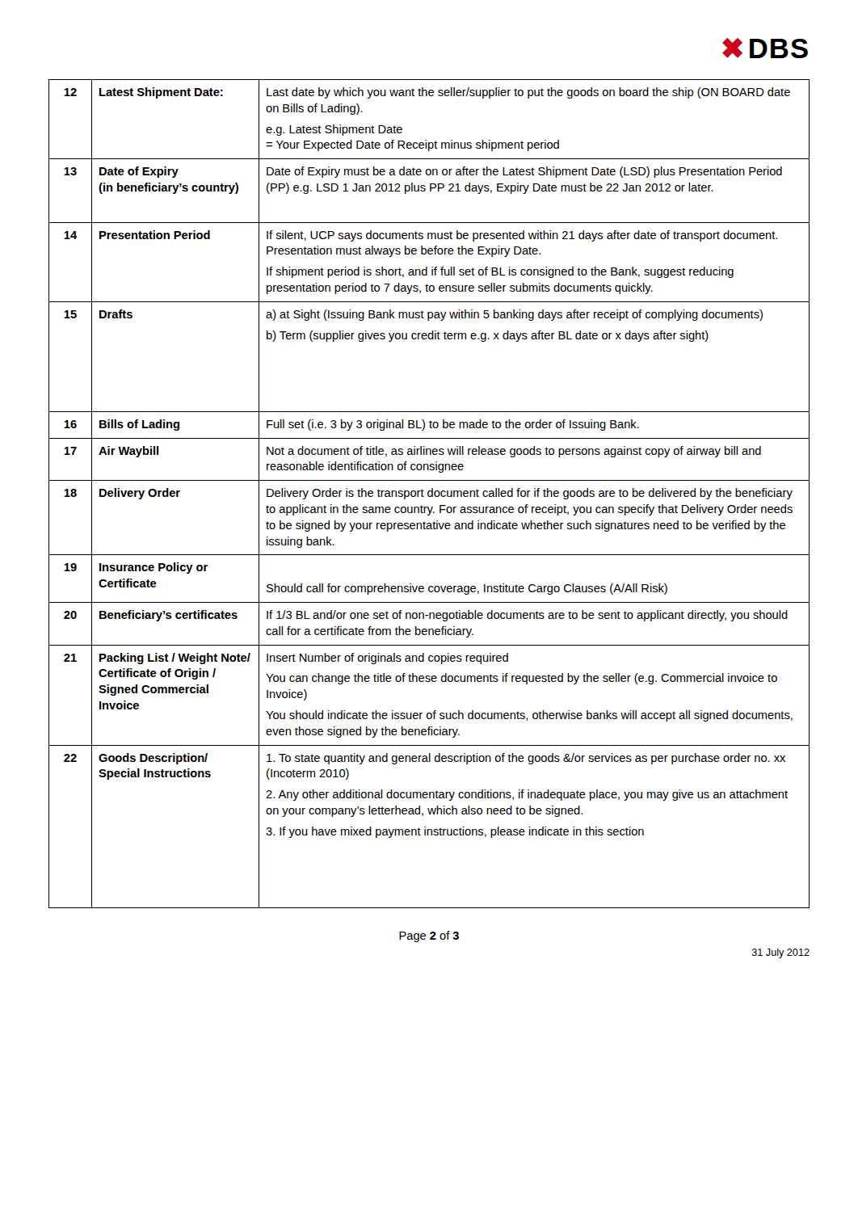✖DBS
| 12 | Latest Shipment Date: | Last date by which you want the seller/supplier to put the goods on board the ship (ON BOARD date on Bills of Lading). e.g. Latest Shipment Date = Your Expected Date of Receipt minus shipment period |
| 13 | Date of Expiry (in beneficiary’s country) | Date of Expiry must be a date on or after the Latest Shipment Date (LSD) plus Presentation Period (PP) e.g. LSD 1 Jan 2012 plus PP 21 days, Expiry Date must be 22 Jan 2012 or later. |
| 14 | Presentation Period | If silent, UCP says documents must be presented within 21 days after date of transport document. Presentation must always be before the Expiry Date. If shipment period is short, and if full set of BL is consigned to the Bank, suggest reducing presentation period to 7 days, to ensure seller submits documents quickly. |
| 15 | Drafts | a) at Sight (Issuing Bank must pay within 5 banking days after receipt of complying documents) b) Term (supplier gives you credit term e.g. x days after BL date or x days after sight) |
| 16 | Bills of Lading | Full set (i.e. 3 by 3 original BL) to be made to the order of Issuing Bank. |
| 17 | Air Waybill | Not a document of title, as airlines will release goods to persons against copy of airway bill and reasonable identification of consignee |
| 18 | Delivery Order | Delivery Order is the transport document called for if the goods are to be delivered by the beneficiary to applicant in the same country. For assurance of receipt, you can specify that Delivery Order needs to be signed by your representative and indicate whether such signatures need to be verified by the issuing bank. |
| 19 | Insurance Policy or Certificate | Should call for comprehensive coverage, Institute Cargo Clauses (A/All Risk) |
| 20 | Beneficiary’s certificates | If 1/3 BL and/or one set of non-negotiable documents are to be sent to applicant directly, you should call for a certificate from the beneficiary. |
| 21 | Packing List / Weight Note/ Certificate of Origin / Signed Commercial Invoice | Insert Number of originals and copies required You can change the title of these documents if requested by the seller (e.g. Commercial invoice to Invoice) You should indicate the issuer of such documents, otherwise banks will accept all signed documents, even those signed by the beneficiary. |
| 22 | Goods Description/ Special Instructions | 1. To state quantity and general description of the goods &/or services as per purchase order no. xx (Incoterm 2010) 2. Any other additional documentary conditions, if inadequate place, you may give us an attachment on your company’s letterhead, which also need to be signed. 3. If you have mixed payment instructions, please indicate in this section |
Page 2 of 3 31 July 2012